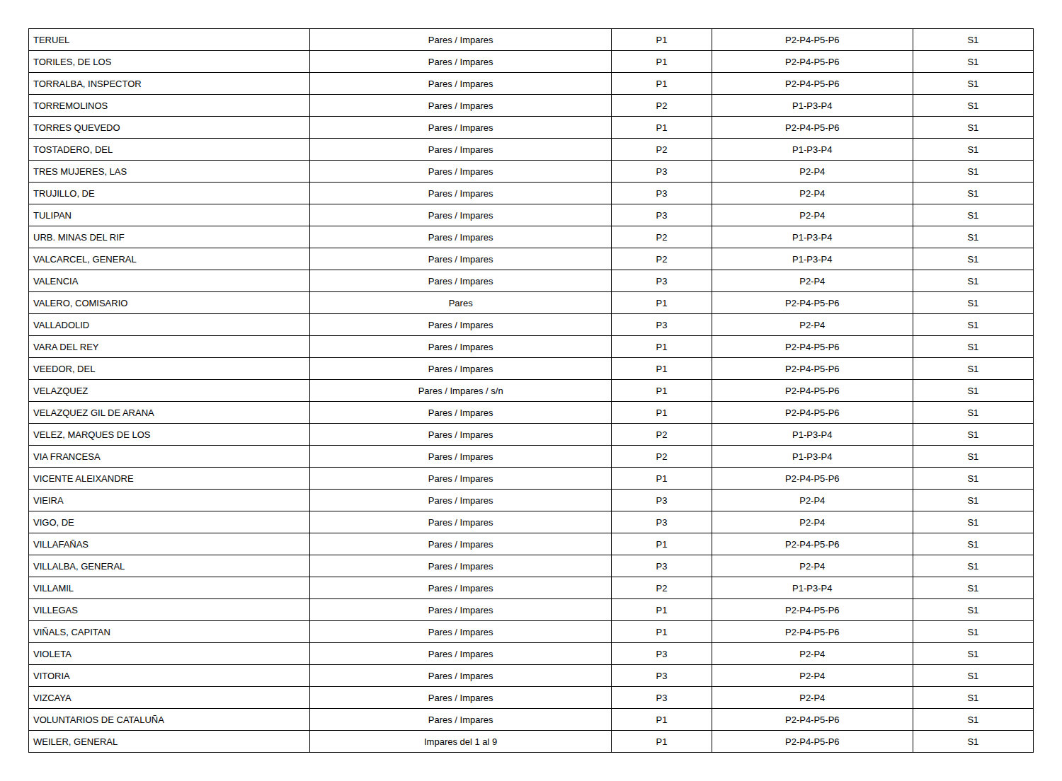| TERUEL | Pares / Impares | P1 | P2-P4-P5-P6 | S1 |
| TORILES, DE LOS | Pares / Impares | P1 | P2-P4-P5-P6 | S1 |
| TORRALBA, INSPECTOR | Pares / Impares | P1 | P2-P4-P5-P6 | S1 |
| TORREMOLINOS | Pares / Impares | P2 | P1-P3-P4 | S1 |
| TORRES QUEVEDO | Pares / Impares | P1 | P2-P4-P5-P6 | S1 |
| TOSTADERO, DEL | Pares / Impares | P2 | P1-P3-P4 | S1 |
| TRES MUJERES, LAS | Pares / Impares | P3 | P2-P4 | S1 |
| TRUJILLO, DE | Pares / Impares | P3 | P2-P4 | S1 |
| TULIPAN | Pares / Impares | P3 | P2-P4 | S1 |
| URB. MINAS DEL RIF | Pares / Impares | P2 | P1-P3-P4 | S1 |
| VALCARCEL, GENERAL | Pares / Impares | P2 | P1-P3-P4 | S1 |
| VALENCIA | Pares / Impares | P3 | P2-P4 | S1 |
| VALERO, COMISARIO | Pares | P1 | P2-P4-P5-P6 | S1 |
| VALLADOLID | Pares / Impares | P3 | P2-P4 | S1 |
| VARA DEL REY | Pares / Impares | P1 | P2-P4-P5-P6 | S1 |
| VEEDOR, DEL | Pares / Impares | P1 | P2-P4-P5-P6 | S1 |
| VELAZQUEZ | Pares / Impares / s/n | P1 | P2-P4-P5-P6 | S1 |
| VELAZQUEZ GIL DE ARANA | Pares / Impares | P1 | P2-P4-P5-P6 | S1 |
| VELEZ, MARQUES DE LOS | Pares / Impares | P2 | P1-P3-P4 | S1 |
| VIA FRANCESA | Pares / Impares | P2 | P1-P3-P4 | S1 |
| VICENTE ALEIXANDRE | Pares / Impares | P1 | P2-P4-P5-P6 | S1 |
| VIEIRA | Pares / Impares | P3 | P2-P4 | S1 |
| VIGO, DE | Pares / Impares | P3 | P2-P4 | S1 |
| VILLAFAÑAS | Pares / Impares | P1 | P2-P4-P5-P6 | S1 |
| VILLALBA, GENERAL | Pares / Impares | P3 | P2-P4 | S1 |
| VILLAMIL | Pares / Impares | P2 | P1-P3-P4 | S1 |
| VILLEGAS | Pares / Impares | P1 | P2-P4-P5-P6 | S1 |
| VIÑALS, CAPITAN | Pares / Impares | P1 | P2-P4-P5-P6 | S1 |
| VIOLETA | Pares / Impares | P3 | P2-P4 | S1 |
| VITORIA | Pares / Impares | P3 | P2-P4 | S1 |
| VIZCAYA | Pares / Impares | P3 | P2-P4 | S1 |
| VOLUNTARIOS DE CATALUÑA | Pares / Impares | P1 | P2-P4-P5-P6 | S1 |
| WEILER, GENERAL | Impares del 1 al 9 | P1 | P2-P4-P5-P6 | S1 |